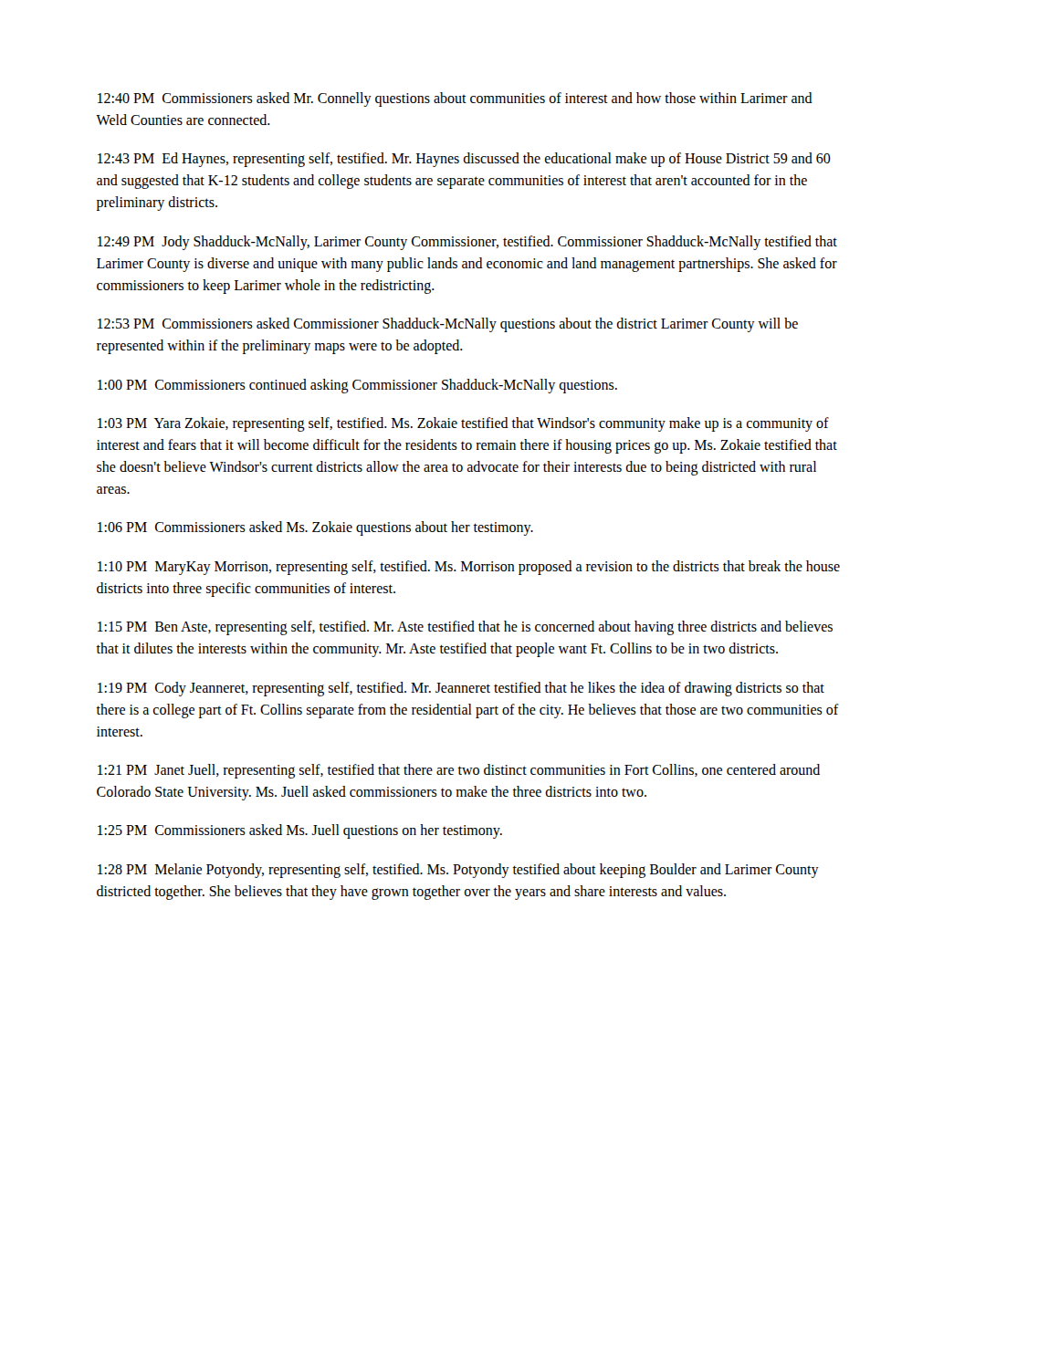12:40 PM Commissioners asked Mr. Connelly questions about communities of interest and how those within Larimer and Weld Counties are connected.
12:43 PM Ed Haynes, representing self, testified. Mr. Haynes discussed the educational make up of House District 59 and 60 and suggested that K-12 students and college students are separate communities of interest that aren't accounted for in the preliminary districts.
12:49 PM Jody Shadduck-McNally, Larimer County Commissioner, testified. Commissioner Shadduck-McNally testified that Larimer County is diverse and unique with many public lands and economic and land management partnerships. She asked for commissioners to keep Larimer whole in the redistricting.
12:53 PM Commissioners asked Commissioner Shadduck-McNally questions about the district Larimer County will be represented within if the preliminary maps were to be adopted.
1:00 PM Commissioners continued asking Commissioner Shadduck-McNally questions.
1:03 PM Yara Zokaie, representing self, testified. Ms. Zokaie testified that Windsor's community make up is a community of interest and fears that it will become difficult for the residents to remain there if housing prices go up. Ms. Zokaie testified that she doesn't believe Windsor's current districts allow the area to advocate for their interests due to being districted with rural areas.
1:06 PM Commissioners asked Ms. Zokaie questions about her testimony.
1:10 PM MaryKay Morrison, representing self, testified. Ms. Morrison proposed a revision to the districts that break the house districts into three specific communities of interest.
1:15 PM Ben Aste, representing self, testified. Mr. Aste testified that he is concerned about having three districts and believes that it dilutes the interests within the community. Mr. Aste testified that people want Ft. Collins to be in two districts.
1:19 PM Cody Jeanneret, representing self, testified. Mr. Jeanneret testified that he likes the idea of drawing districts so that there is a college part of Ft. Collins separate from the residential part of the city. He believes that those are two communities of interest.
1:21 PM Janet Juell, representing self, testified that there are two distinct communities in Fort Collins, one centered around Colorado State University. Ms. Juell asked commissioners to make the three districts into two.
1:25 PM Commissioners asked Ms. Juell questions on her testimony.
1:28 PM Melanie Potyondy, representing self, testified. Ms. Potyondy testified about keeping Boulder and Larimer County districted together. She believes that they have grown together over the years and share interests and values.